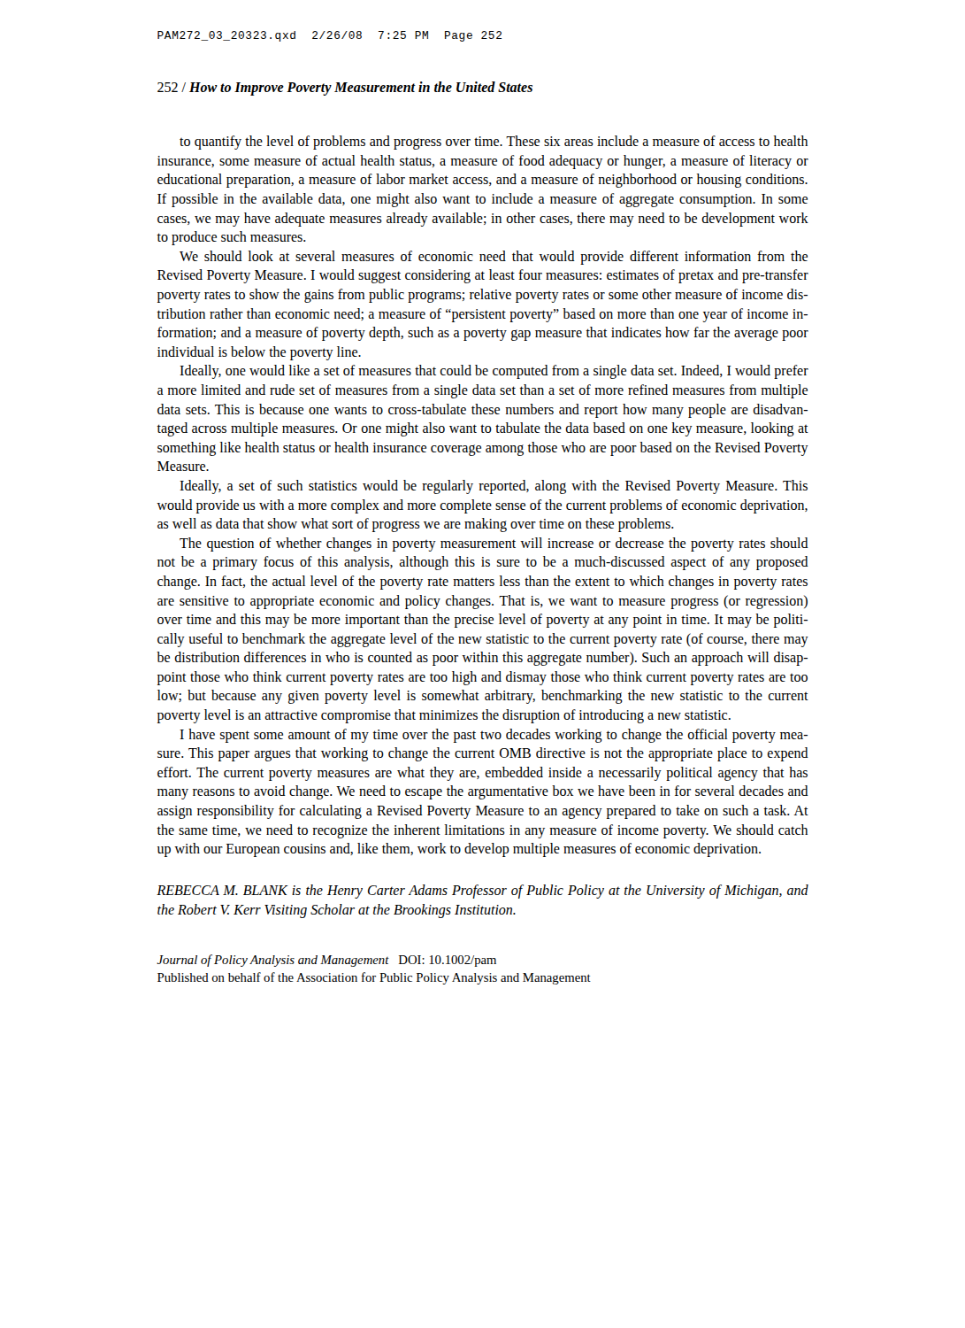PAM272_03_20323.qxd 2/26/08 7:25 PM Page 252
252 / How to Improve Poverty Measurement in the United States
to quantify the level of problems and progress over time. These six areas include a measure of access to health insurance, some measure of actual health status, a measure of food adequacy or hunger, a measure of literacy or educational preparation, a measure of labor market access, and a measure of neighborhood or housing conditions. If possible in the available data, one might also want to include a measure of aggregate consumption. In some cases, we may have adequate measures already available; in other cases, there may need to be development work to produce such measures.
We should look at several measures of economic need that would provide different information from the Revised Poverty Measure. I would suggest considering at least four measures: estimates of pretax and pre-transfer poverty rates to show the gains from public programs; relative poverty rates or some other measure of income distribution rather than economic need; a measure of “persistent poverty” based on more than one year of income information; and a measure of poverty depth, such as a poverty gap measure that indicates how far the average poor individual is below the poverty line.
Ideally, one would like a set of measures that could be computed from a single data set. Indeed, I would prefer a more limited and rude set of measures from a single data set than a set of more refined measures from multiple data sets. This is because one wants to cross-tabulate these numbers and report how many people are disadvantaged across multiple measures. Or one might also want to tabulate the data based on one key measure, looking at something like health status or health insurance coverage among those who are poor based on the Revised Poverty Measure.
Ideally, a set of such statistics would be regularly reported, along with the Revised Poverty Measure. This would provide us with a more complex and more complete sense of the current problems of economic deprivation, as well as data that show what sort of progress we are making over time on these problems.
The question of whether changes in poverty measurement will increase or decrease the poverty rates should not be a primary focus of this analysis, although this is sure to be a much-discussed aspect of any proposed change. In fact, the actual level of the poverty rate matters less than the extent to which changes in poverty rates are sensitive to appropriate economic and policy changes. That is, we want to measure progress (or regression) over time and this may be more important than the precise level of poverty at any point in time. It may be politically useful to benchmark the aggregate level of the new statistic to the current poverty rate (of course, there may be distribution differences in who is counted as poor within this aggregate number). Such an approach will disappoint those who think current poverty rates are too high and dismay those who think current poverty rates are too low; but because any given poverty level is somewhat arbitrary, benchmarking the new statistic to the current poverty level is an attractive compromise that minimizes the disruption of introducing a new statistic.
I have spent some amount of my time over the past two decades working to change the official poverty measure. This paper argues that working to change the current OMB directive is not the appropriate place to expend effort. The current poverty measures are what they are, embedded inside a necessarily political agency that has many reasons to avoid change. We need to escape the argumentative box we have been in for several decades and assign responsibility for calculating a Revised Poverty Measure to an agency prepared to take on such a task. At the same time, we need to recognize the inherent limitations in any measure of income poverty. We should catch up with our European cousins and, like them, work to develop multiple measures of economic deprivation.
REBECCA M. BLANK is the Henry Carter Adams Professor of Public Policy at the University of Michigan, and the Robert V. Kerr Visiting Scholar at the Brookings Institution.
Journal of Policy Analysis and Management DOI: 10.1002/pam
Published on behalf of the Association for Public Policy Analysis and Management